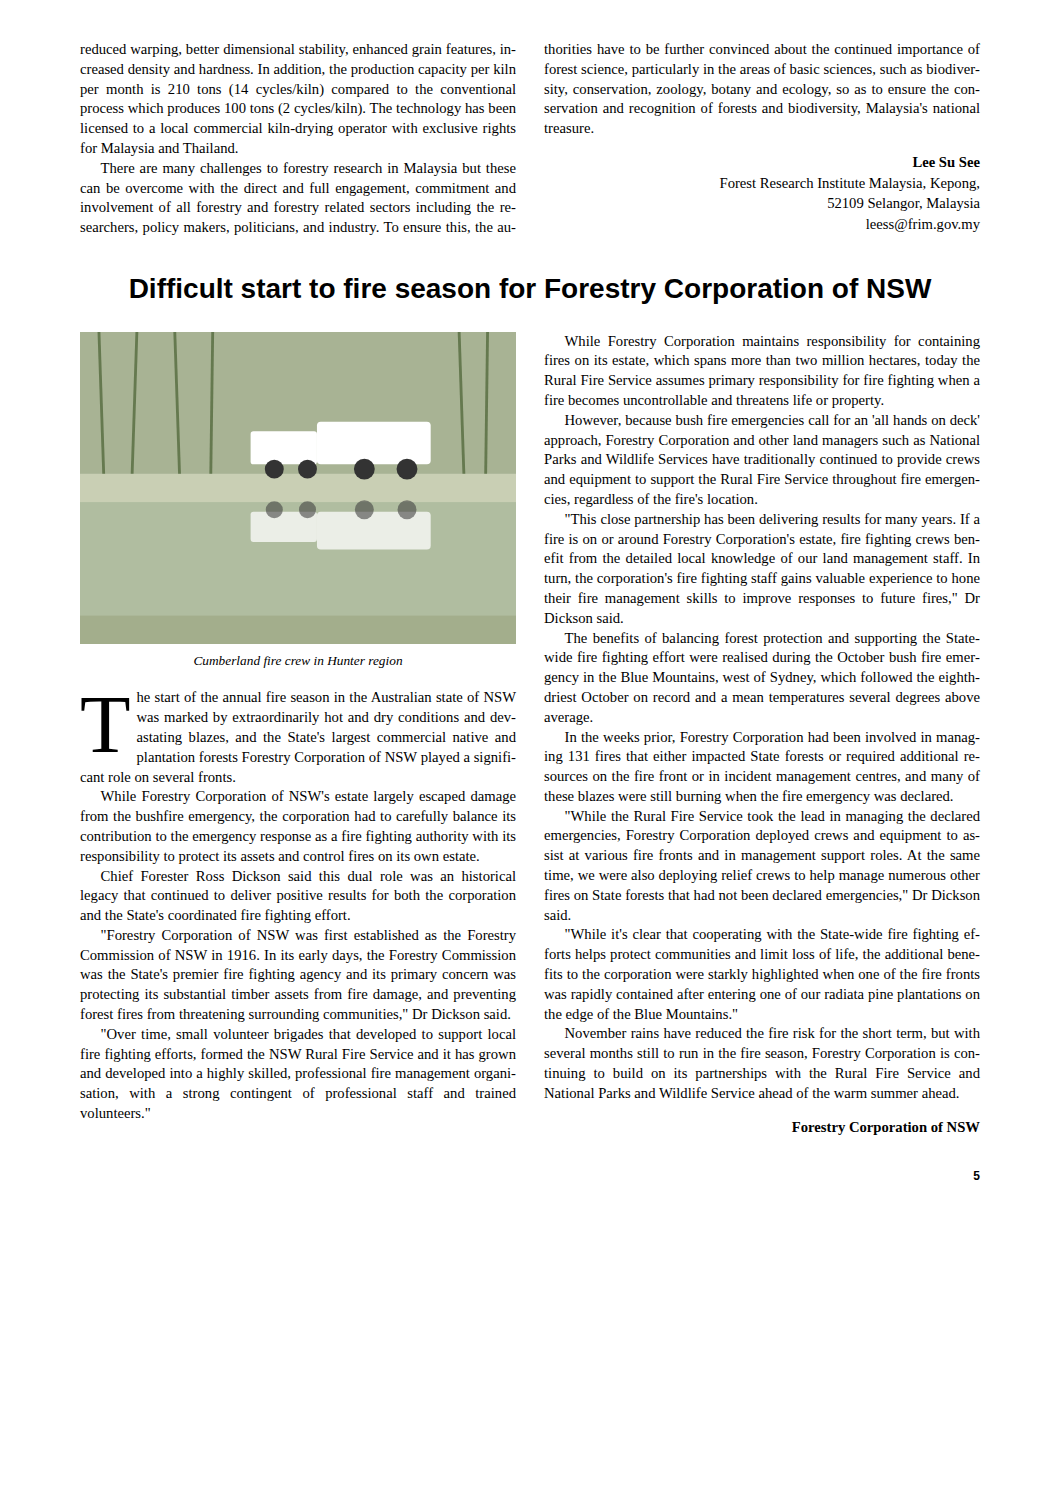reduced warping, better dimensional stability, enhanced grain features, increased density and hardness. In addition, the production capacity per kiln per month is 210 tons (14 cycles/kiln) compared to the conventional process which produces 100 tons (2 cycles/kiln). The technology has been licensed to a local commercial kiln-drying operator with exclusive rights for Malaysia and Thailand.
There are many challenges to forestry research in Malaysia but these can be overcome with the direct and full engagement, commitment and involvement of all forestry and forestry related sectors including the researchers, policy makers, politicians, and industry. To ensure this, the authorities have to be further convinced about the continued importance of forest science, particularly in the areas of basic sciences, such as biodiversity, conservation, zoology, botany and ecology, so as to ensure the conservation and recognition of forests and biodiversity, Malaysia's national treasure.
Lee Su See
Forest Research Institute Malaysia, Kepong,
52109 Selangor, Malaysia
leess@frim.gov.my
Difficult start to fire season for Forestry Corporation of NSW
Cumberland fire crew in Hunter region
The start of the annual fire season in the Australian state of NSW was marked by extraordinarily hot and dry conditions and devastating blazes, and the State's largest commercial native and plantation forests Forestry Corporation of NSW played a significant role on several fronts.
While Forestry Corporation of NSW's estate largely escaped damage from the bushfire emergency, the corporation had to carefully balance its contribution to the emergency response as a fire fighting authority with its responsibility to protect its assets and control fires on its own estate.
Chief Forester Ross Dickson said this dual role was an historical legacy that continued to deliver positive results for both the corporation and the State's coordinated fire fighting effort.
"Forestry Corporation of NSW was first established as the Forestry Commission of NSW in 1916. In its early days, the Forestry Commission was the State's premier fire fighting agency and its primary concern was protecting its substantial timber assets from fire damage, and preventing forest fires from threatening surrounding communities," Dr Dickson said.
"Over time, small volunteer brigades that developed to support local fire fighting efforts, formed the NSW Rural Fire Service and it has grown and developed into a highly skilled, professional fire management organisation, with a strong contingent of professional staff and trained volunteers."
While Forestry Corporation maintains responsibility for containing fires on its estate, which spans more than two million hectares, today the Rural Fire Service assumes primary responsibility for fire fighting when a fire becomes uncontrollable and threatens life or property.
However, because bush fire emergencies call for an 'all hands on deck' approach, Forestry Corporation and other land managers such as National Parks and Wildlife Services have traditionally continued to provide crews and equipment to support the Rural Fire Service throughout fire emergencies, regardless of the fire's location.
"This close partnership has been delivering results for many years. If a fire is on or around Forestry Corporation's estate, fire fighting crews benefit from the detailed local knowledge of our land management staff. In turn, the corporation's fire fighting staff gains valuable experience to hone their fire management skills to improve responses to future fires," Dr Dickson said.
The benefits of balancing forest protection and supporting the State-wide fire fighting effort were realised during the October bush fire emergency in the Blue Mountains, west of Sydney, which followed the eighth-driest October on record and a mean temperatures several degrees above average.
In the weeks prior, Forestry Corporation had been involved in managing 131 fires that either impacted State forests or required additional resources on the fire front or in incident management centres, and many of these blazes were still burning when the fire emergency was declared.
"While the Rural Fire Service took the lead in managing the declared emergencies, Forestry Corporation deployed crews and equipment to assist at various fire fronts and in management support roles. At the same time, we were also deploying relief crews to help manage numerous other fires on State forests that had not been declared emergencies," Dr Dickson said.
"While it's clear that cooperating with the State-wide fire fighting efforts helps protect communities and limit loss of life, the additional benefits to the corporation were starkly highlighted when one of the fire fronts was rapidly contained after entering one of our radiata pine plantations on the edge of the Blue Mountains."
November rains have reduced the fire risk for the short term, but with several months still to run in the fire season, Forestry Corporation is continuing to build on its partnerships with the Rural Fire Service and National Parks and Wildlife Service ahead of the warm summer ahead.
Forestry Corporation of NSW
5